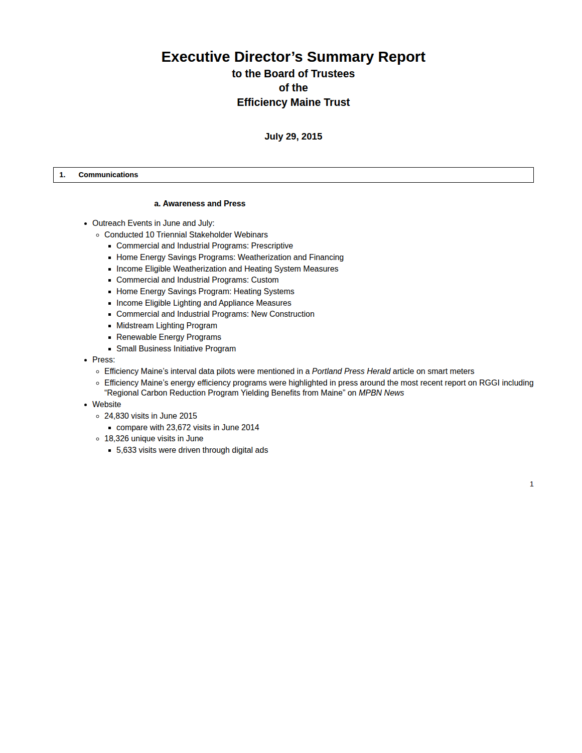Executive Director’s Summary Report
to the Board of Trustees
of the
Efficiency Maine Trust
July 29, 2015
1. Communications
a. Awareness and Press
Outreach Events in June and July:
Conducted 10 Triennial Stakeholder Webinars
Commercial and Industrial Programs: Prescriptive
Home Energy Savings Programs: Weatherization and Financing
Income Eligible Weatherization and Heating System Measures
Commercial and Industrial Programs: Custom
Home Energy Savings Program: Heating Systems
Income Eligible Lighting and Appliance Measures
Commercial and Industrial Programs: New Construction
Midstream Lighting Program
Renewable Energy Programs
Small Business Initiative Program
Press:
Efficiency Maine’s interval data pilots were mentioned in a Portland Press Herald article on smart meters
Efficiency Maine’s energy efficiency programs were highlighted in press around the most recent report on RGGI including “Regional Carbon Reduction Program Yielding Benefits from Maine” on MPBN News
Website
24,830 visits in June 2015
compare with 23,672 visits in June 2014
18,326 unique visits in June
5,633 visits were driven through digital ads
1